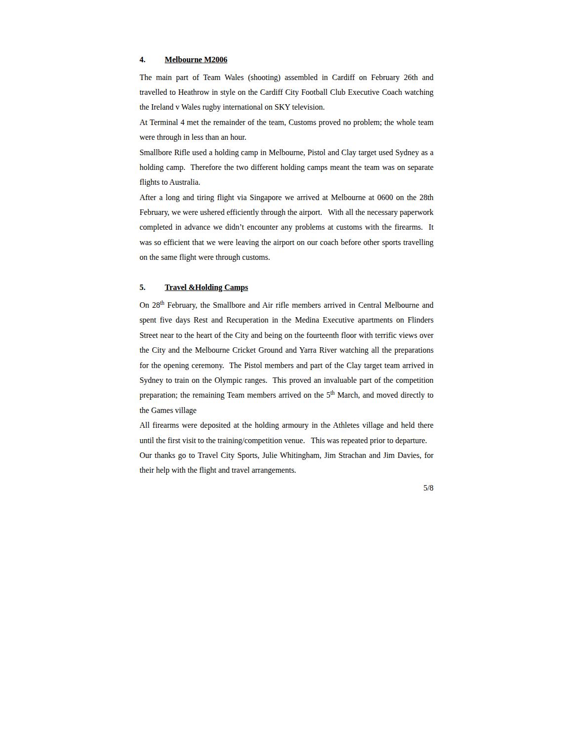4. Melbourne M2006
The main part of Team Wales (shooting) assembled in Cardiff on February 26th and travelled to Heathrow in style on the Cardiff City Football Club Executive Coach watching the Ireland v Wales rugby international on SKY television.
At Terminal 4 met the remainder of the team, Customs proved no problem; the whole team were through in less than an hour.
Smallbore Rifle used a holding camp in Melbourne, Pistol and Clay target used Sydney as a holding camp. Therefore the two different holding camps meant the team was on separate flights to Australia.
After a long and tiring flight via Singapore we arrived at Melbourne at 0600 on the 28th February, we were ushered efficiently through the airport. With all the necessary paperwork completed in advance we didn’t encounter any problems at customs with the firearms. It was so efficient that we were leaving the airport on our coach before other sports travelling on the same flight were through customs.
5. Travel &Holding Camps
On 28th February, the Smallbore and Air rifle members arrived in Central Melbourne and spent five days Rest and Recuperation in the Medina Executive apartments on Flinders Street near to the heart of the City and being on the fourteenth floor with terrific views over the City and the Melbourne Cricket Ground and Yarra River watching all the preparations for the opening ceremony. The Pistol members and part of the Clay target team arrived in Sydney to train on the Olympic ranges. This proved an invaluable part of the competition preparation; the remaining Team members arrived on the 5th March, and moved directly to the Games village
All firearms were deposited at the holding armoury in the Athletes village and held there until the first visit to the training/competition venue. This was repeated prior to departure.
Our thanks go to Travel City Sports, Julie Whitingham, Jim Strachan and Jim Davies, for their help with the flight and travel arrangements.
5/8